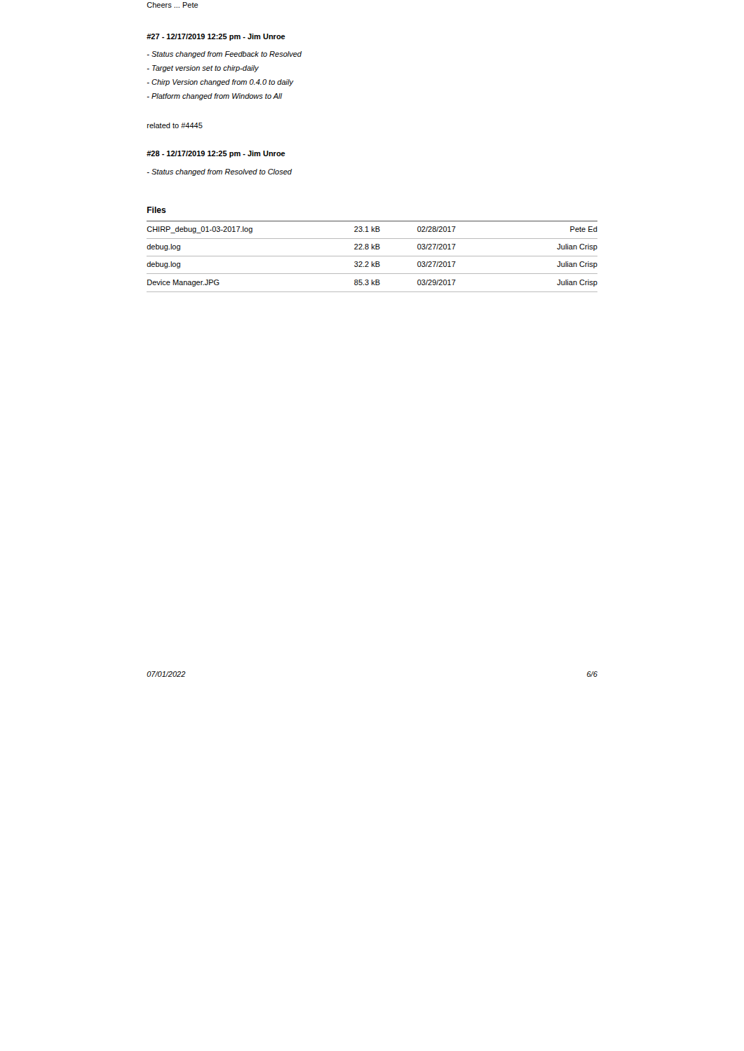Cheers ... Pete
#27 - 12/17/2019 12:25 pm - Jim Unroe
- Status changed from Feedback to Resolved
- Target version set to chirp-daily
- Chirp Version changed from 0.4.0 to daily
- Platform changed from Windows to All
related to #4445
#28 - 12/17/2019 12:25 pm - Jim Unroe
- Status changed from Resolved to Closed
Files
| CHIRP_debug_01-03-2017.log | 23.1 kB | 02/28/2017 | Pete Ed |
| debug.log | 22.8 kB | 03/27/2017 | Julian Crisp |
| debug.log | 32.2 kB | 03/27/2017 | Julian Crisp |
| Device Manager.JPG | 85.3 kB | 03/29/2017 | Julian Crisp |
07/01/2022 6/6